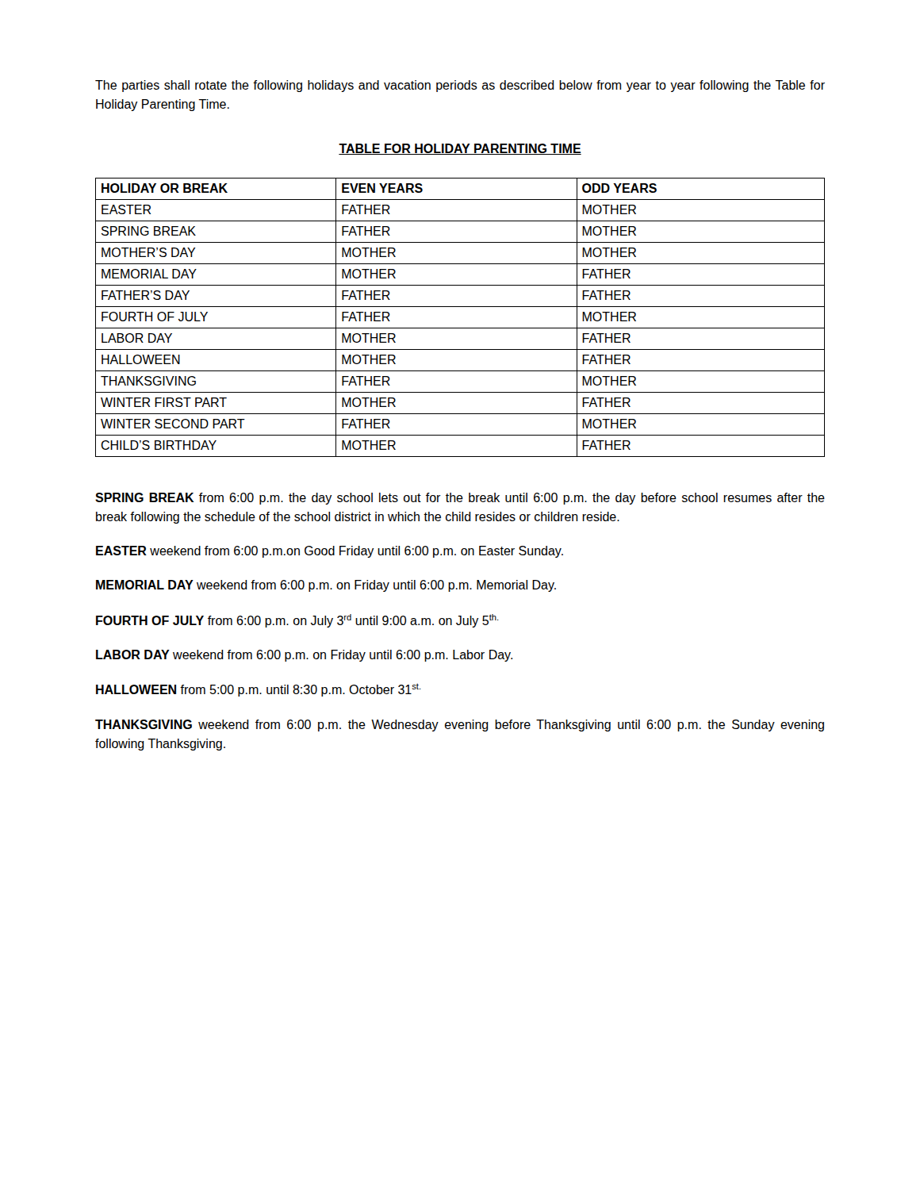The parties shall rotate the following holidays and vacation periods as described below from year to year following the Table for Holiday Parenting Time.
TABLE FOR HOLIDAY PARENTING TIME
| HOLIDAY OR BREAK | EVEN YEARS | ODD YEARS |
| --- | --- | --- |
| EASTER | FATHER | MOTHER |
| SPRING BREAK | FATHER | MOTHER |
| MOTHER’S DAY | MOTHER | MOTHER |
| MEMORIAL DAY | MOTHER | FATHER |
| FATHER’S DAY | FATHER | FATHER |
| FOURTH OF JULY | FATHER | MOTHER |
| LABOR DAY | MOTHER | FATHER |
| HALLOWEEN | MOTHER | FATHER |
| THANKSGIVING | FATHER | MOTHER |
| WINTER FIRST PART | MOTHER | FATHER |
| WINTER SECOND PART | FATHER | MOTHER |
| CHILD’S BIRTHDAY | MOTHER | FATHER |
SPRING BREAK from 6:00 p.m. the day school lets out for the break until 6:00 p.m. the day before school resumes after the break following the schedule of the school district in which the child resides or children reside.
EASTER weekend from 6:00 p.m.on Good Friday until 6:00 p.m. on Easter Sunday.
MEMORIAL DAY weekend from 6:00 p.m. on Friday until 6:00 p.m. Memorial Day.
FOURTH OF JULY from 6:00 p.m. on July 3rd until 9:00 a.m. on July 5th.
LABOR DAY weekend from 6:00 p.m. on Friday until 6:00 p.m. Labor Day.
HALLOWEEN from 5:00 p.m. until 8:30 p.m. October 31st.
THANKSGIVING weekend from 6:00 p.m. the Wednesday evening before Thanksgiving until 6:00 p.m. the Sunday evening following Thanksgiving.